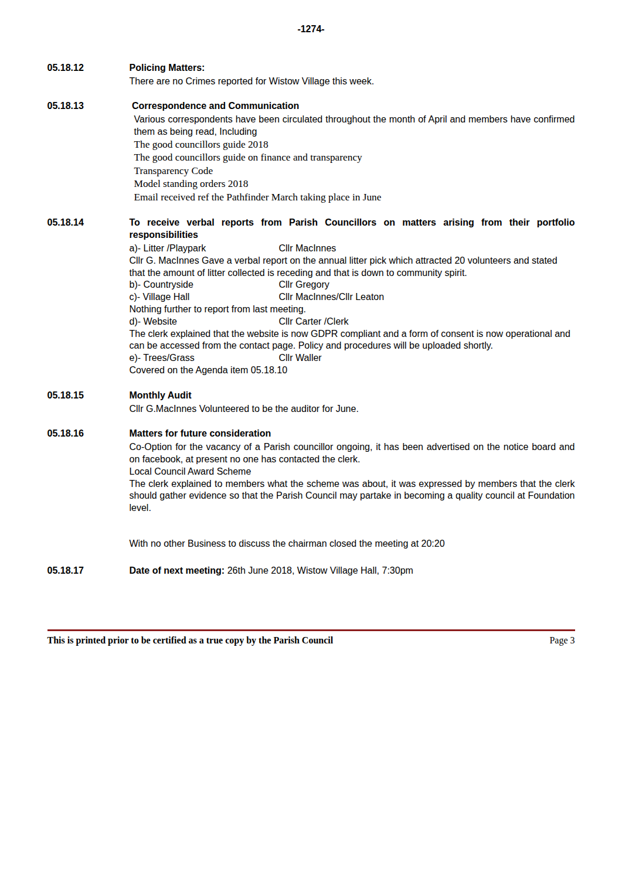-1274-
05.18.12
Policing Matters:
There are no Crimes reported for Wistow Village this week.
05.18.13
Correspondence and Communication
Various correspondents have been circulated throughout the month of April and members have confirmed them as being read, Including
The good councillors guide 2018
The good councillors guide on finance and transparency
Transparency Code
Model standing orders 2018
Email received ref the Pathfinder March taking place in June
05.18.14
To receive verbal reports from Parish Councillors on matters arising from their portfolio responsibilities
a)- Litter /Playpark
Cllr MacInnes
Cllr G. MacInnes Gave a verbal report on the annual litter pick which attracted 20 volunteers and stated that the amount of litter collected is receding and that is down to community spirit.
b)- Countryside
Cllr Gregory
c)- Village Hall
Cllr MacInnes/Cllr Leaton
Nothing further to report from last meeting.
d)- Website
Cllr Carter /Clerk
The clerk explained that the website is now GDPR compliant and a form of consent is now operational and can be accessed from the contact page. Policy and procedures will be uploaded shortly.
e)- Trees/Grass
Cllr Waller
Covered on the Agenda item 05.18.10
05.18.15
Monthly Audit
Cllr G.MacInnes Volunteered to be the auditor for June.
05.18.16
Matters for future consideration
Co-Option for the vacancy of a Parish councillor ongoing, it has been advertised on the notice board and on facebook, at present no one has contacted the clerk.
Local Council Award Scheme
The clerk explained to members what the scheme was about, it was expressed by members that the clerk should gather evidence so that the Parish Council may partake in becoming a quality council at Foundation level.
With no other Business to discuss the chairman closed the meeting at 20:20
05.18.17
Date of next meeting: 26th June 2018, Wistow Village Hall, 7:30pm
This is printed prior to be certified as a true copy by the Parish Council
Page 3